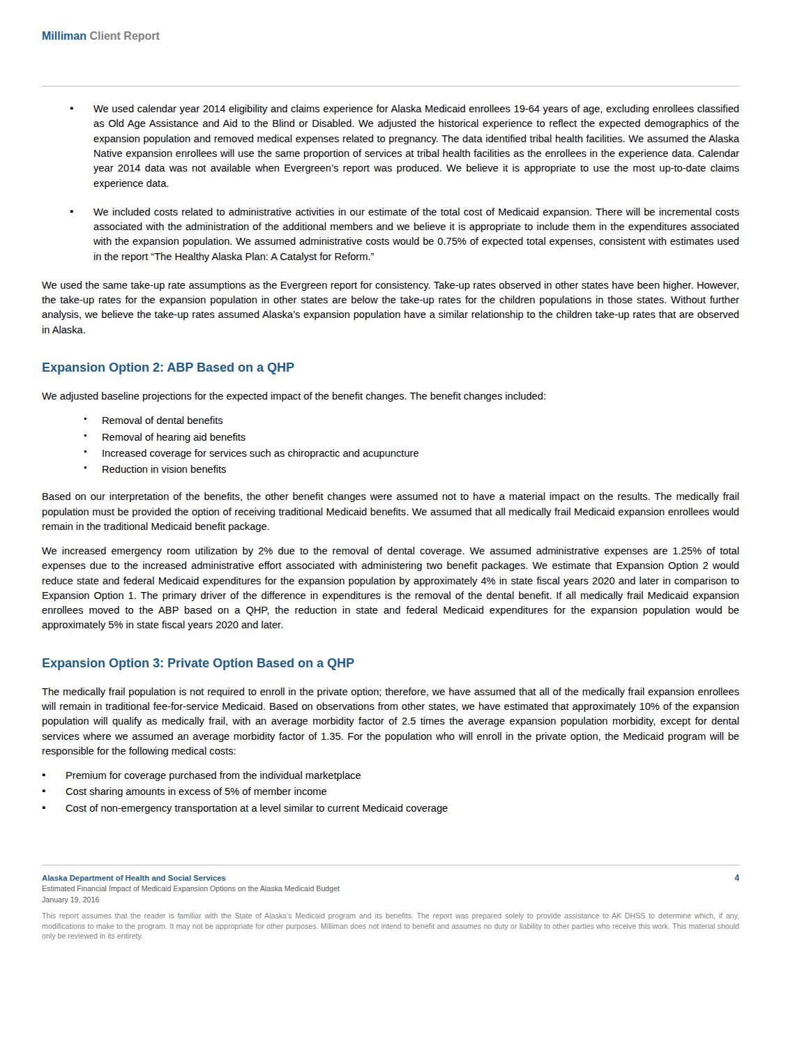Milliman Client Report
We used calendar year 2014 eligibility and claims experience for Alaska Medicaid enrollees 19-64 years of age, excluding enrollees classified as Old Age Assistance and Aid to the Blind or Disabled. We adjusted the historical experience to reflect the expected demographics of the expansion population and removed medical expenses related to pregnancy. The data identified tribal health facilities. We assumed the Alaska Native expansion enrollees will use the same proportion of services at tribal health facilities as the enrollees in the experience data. Calendar year 2014 data was not available when Evergreen’s report was produced. We believe it is appropriate to use the most up-to-date claims experience data.
We included costs related to administrative activities in our estimate of the total cost of Medicaid expansion. There will be incremental costs associated with the administration of the additional members and we believe it is appropriate to include them in the expenditures associated with the expansion population. We assumed administrative costs would be 0.75% of expected total expenses, consistent with estimates used in the report “The Healthy Alaska Plan: A Catalyst for Reform.”
We used the same take-up rate assumptions as the Evergreen report for consistency. Take-up rates observed in other states have been higher. However, the take-up rates for the expansion population in other states are below the take-up rates for the children populations in those states. Without further analysis, we believe the take-up rates assumed Alaska’s expansion population have a similar relationship to the children take-up rates that are observed in Alaska.
Expansion Option 2: ABP Based on a QHP
We adjusted baseline projections for the expected impact of the benefit changes. The benefit changes included:
Removal of dental benefits
Removal of hearing aid benefits
Increased coverage for services such as chiropractic and acupuncture
Reduction in vision benefits
Based on our interpretation of the benefits, the other benefit changes were assumed not to have a material impact on the results. The medically frail population must be provided the option of receiving traditional Medicaid benefits. We assumed that all medically frail Medicaid expansion enrollees would remain in the traditional Medicaid benefit package.
We increased emergency room utilization by 2% due to the removal of dental coverage. We assumed administrative expenses are 1.25% of total expenses due to the increased administrative effort associated with administering two benefit packages. We estimate that Expansion Option 2 would reduce state and federal Medicaid expenditures for the expansion population by approximately 4% in state fiscal years 2020 and later in comparison to Expansion Option 1. The primary driver of the difference in expenditures is the removal of the dental benefit. If all medically frail Medicaid expansion enrollees moved to the ABP based on a QHP, the reduction in state and federal Medicaid expenditures for the expansion population would be approximately 5% in state fiscal years 2020 and later.
Expansion Option 3: Private Option Based on a QHP
The medically frail population is not required to enroll in the private option; therefore, we have assumed that all of the medically frail expansion enrollees will remain in traditional fee-for-service Medicaid. Based on observations from other states, we have estimated that approximately 10% of the expansion population will qualify as medically frail, with an average morbidity factor of 2.5 times the average expansion population morbidity, except for dental services where we assumed an average morbidity factor of 1.35. For the population who will enroll in the private option, the Medicaid program will be responsible for the following medical costs:
Premium for coverage purchased from the individual marketplace
Cost sharing amounts in excess of 5% of member income
Cost of non-emergency transportation at a level similar to current Medicaid coverage
4
Alaska Department of Health and Social Services
Estimated Financial Impact of Medicaid Expansion Options on the Alaska Medicaid Budget
January 19, 2016
This report assumes that the reader is familiar with the State of Alaska’s Medicaid program and its benefits. The report was prepared solely to provide assistance to AK DHSS to determine which, if any, modifications to make to the program. It may not be appropriate for other purposes. Milliman does not intend to benefit and assumes no duty or liability to other parties who receive this work. This material should only be reviewed in its entirety.